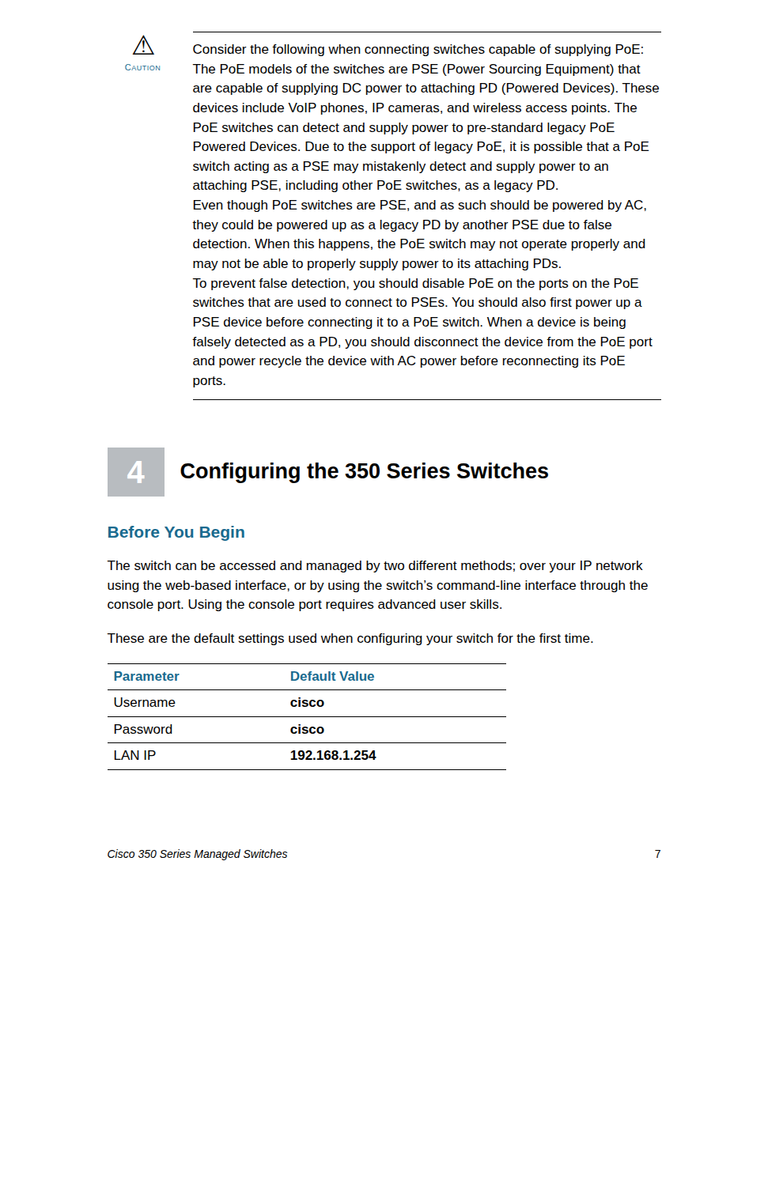⚠
CAUTION
Consider the following when connecting switches capable of supplying PoE:
The PoE models of the switches are PSE (Power Sourcing Equipment) that are capable of supplying DC power to attaching PD (Powered Devices). These devices include VoIP phones, IP cameras, and wireless access points. The PoE switches can detect and supply power to pre-standard legacy PoE Powered Devices. Due to the support of legacy PoE, it is possible that a PoE switch acting as a PSE may mistakenly detect and supply power to an attaching PSE, including other PoE switches, as a legacy PD.
Even though PoE switches are PSE, and as such should be powered by AC, they could be powered up as a legacy PD by another PSE due to false detection. When this happens, the PoE switch may not operate properly and may not be able to properly supply power to its attaching PDs.
To prevent false detection, you should disable PoE on the ports on the PoE switches that are used to connect to PSEs. You should also first power up a PSE device before connecting it to a PoE switch. When a device is being falsely detected as a PD, you should disconnect the device from the PoE port and power recycle the device with AC power before reconnecting its PoE ports.
4
Configuring the 350 Series Switches
Before You Begin
The switch can be accessed and managed by two different methods; over your IP network using the web-based interface, or by using the switch’s command-line interface through the console port. Using the console port requires advanced user skills.
These are the default settings used when configuring your switch for the first time.
| Parameter | Default Value |
| --- | --- |
| Username | cisco |
| Password | cisco |
| LAN IP | 192.168.1.254 |
Cisco 350 Series Managed Switches 7